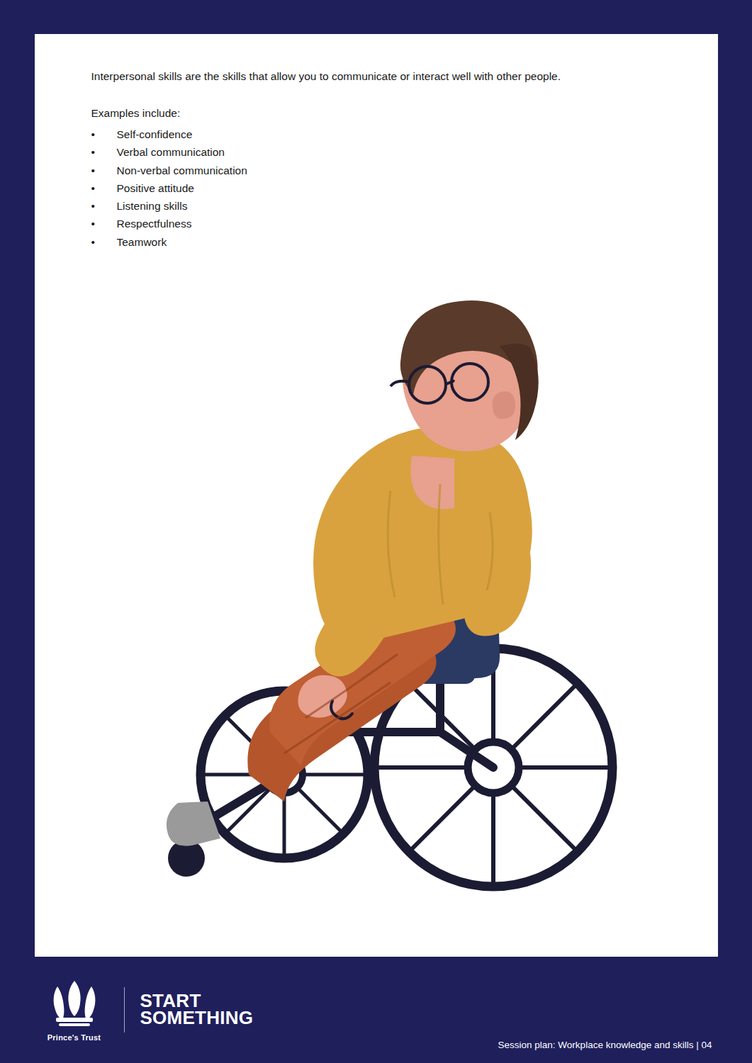Interpersonal skills are the skills that allow you to communicate or interact well with other people.
Examples include:
Self-confidence
Verbal communication
Non-verbal communication
Positive attitude
Listening skills
Respectfulness
Teamwork
Prince's Trust
START
SOMETHING
Session plan: Workplace knowledge and skills | 04